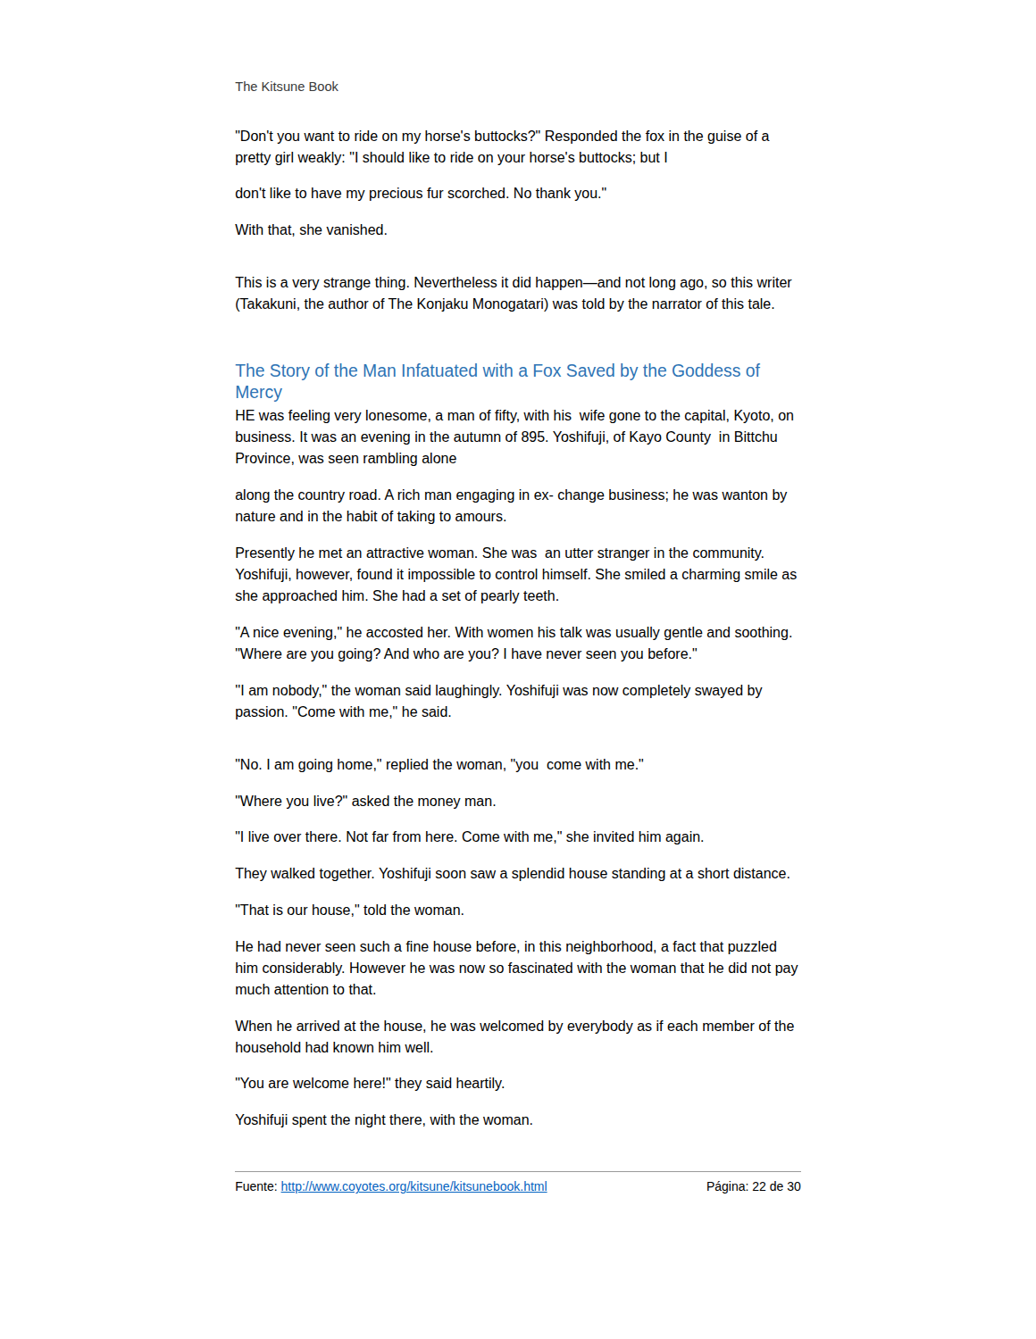The Kitsune Book
"Don't you want to ride on my horse's buttocks?" Responded the fox in the guise of a pretty girl weakly: "I should like to ride on your horse's buttocks; but I
don't like to have my precious fur scorched. No thank you."
With that, she vanished.
This is a very strange thing. Nevertheless it did happen—and not long ago, so this writer (Takakuni, the author of The Konjaku Monogatari) was told by the narrator of this tale.
The Story of the Man Infatuated with a Fox Saved by the Goddess of Mercy
HE was feeling very lonesome, a man of fifty, with his wife gone to the capital, Kyoto, on business. It was an evening in the autumn of 895. Yoshifuji, of Kayo County in Bittchu Province, was seen rambling alone
along the country road. A rich man engaging in ex- change business; he was wanton by nature and in the habit of taking to amours.
Presently he met an attractive woman. She was an utter stranger in the community. Yoshifuji, however, found it impossible to control himself. She smiled a charming smile as she approached him. She had a set of pearly teeth.
"A nice evening," he accosted her. With women his talk was usually gentle and soothing. "Where are you going? And who are you? I have never seen you before."
''I am nobody," the woman said laughingly. Yoshifuji was now completely swayed by passion. "Come with me," he said.
"No. I am going home," replied the woman, "you come with me."
"Where you live?" asked the money man.
"I live over there. Not far from here. Come with me," she invited him again.
They walked together. Yoshifuji soon saw a splendid house standing at a short distance.
"That is our house," told the woman.
He had never seen such a fine house before, in this neighborhood, a fact that puzzled him considerably. However he was now so fascinated with the woman that he did not pay much attention to that.
When he arrived at the house, he was welcomed by everybody as if each member of the household had known him well.
"You are welcome here!" they said heartily.
Yoshifuji spent the night there, with the woman.
Fuente: http://www.coyotes.org/kitsune/kitsunebook.html
Página: 22 de 30